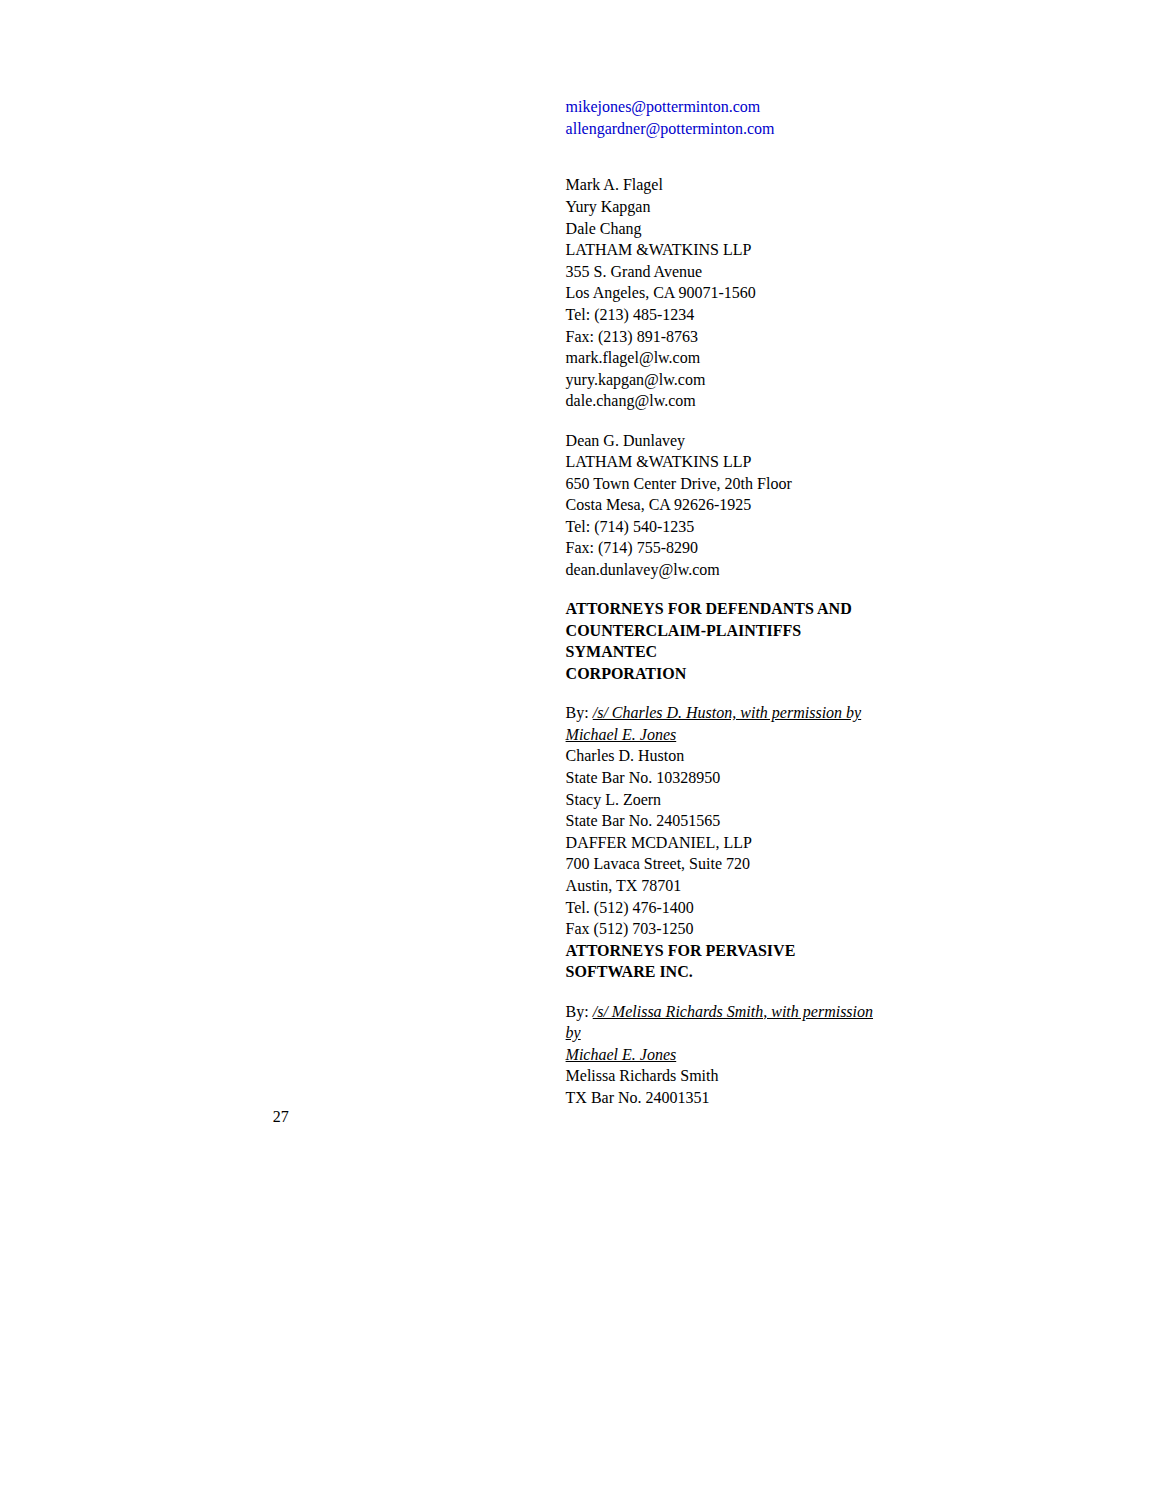mikejones@potterminton.com
allengardner@potterminton.com
Mark A. Flagel
Yury Kapgan
Dale Chang
LATHAM &WATKINS LLP
355 S. Grand Avenue
Los Angeles, CA 90071-1560
Tel: (213) 485-1234
Fax: (213) 891-8763
mark.flagel@lw.com
yury.kapgan@lw.com
dale.chang@lw.com
Dean G. Dunlavey
LATHAM &WATKINS LLP
650 Town Center Drive, 20th Floor
Costa Mesa, CA 92626-1925
Tel: (714) 540-1235
Fax: (714) 755-8290
dean.dunlavey@lw.com
ATTORNEYS FOR DEFENDANTS AND
COUNTERCLAIM-PLAINTIFFS SYMANTEC
CORPORATION
By: /s/ Charles D. Huston, with permission by
Michael E. Jones
Charles D. Huston
State Bar No. 10328950
Stacy L. Zoern
State Bar No. 24051565
DAFFER MCDANIEL, LLP
700 Lavaca Street, Suite 720
Austin, TX 78701
Tel. (512) 476-1400
Fax (512) 703-1250
ATTORNEYS FOR PERVASIVE
SOFTWARE INC.
By: /s/ Melissa Richards Smith, with permission by
Michael E. Jones
Melissa Richards Smith
TX Bar No. 24001351
27